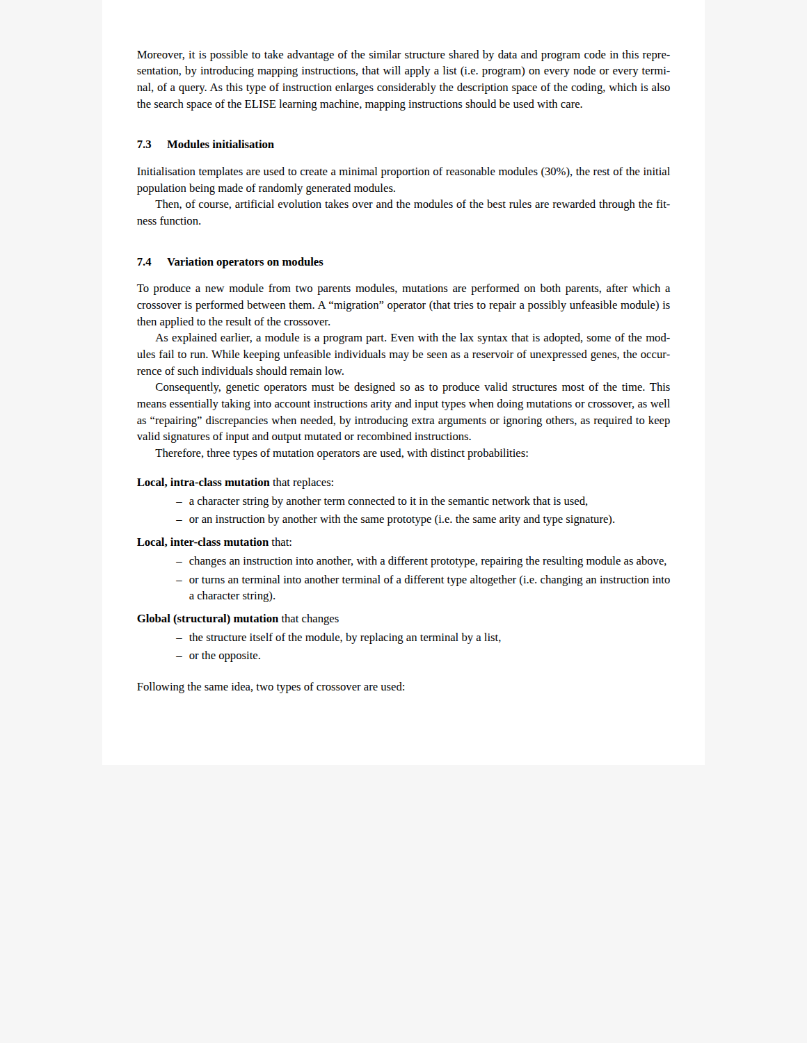Moreover, it is possible to take advantage of the similar structure shared by data and program code in this representation, by introducing mapping instructions, that will apply a list (i.e. program) on every node or every terminal, of a query. As this type of instruction enlarges considerably the description space of the coding, which is also the search space of the ELISE learning machine, mapping instructions should be used with care.
7.3 Modules initialisation
Initialisation templates are used to create a minimal proportion of reasonable modules (30%), the rest of the initial population being made of randomly generated modules.
Then, of course, artificial evolution takes over and the modules of the best rules are rewarded through the fitness function.
7.4 Variation operators on modules
To produce a new module from two parents modules, mutations are performed on both parents, after which a crossover is performed between them. A “migration” operator (that tries to repair a possibly unfeasible module) is then applied to the result of the crossover.
As explained earlier, a module is a program part. Even with the lax syntax that is adopted, some of the modules fail to run. While keeping unfeasible individuals may be seen as a reservoir of unexpressed genes, the occurrence of such individuals should remain low.
Consequently, genetic operators must be designed so as to produce valid structures most of the time. This means essentially taking into account instructions arity and input types when doing mutations or crossover, as well as “repairing” discrepancies when needed, by introducing extra arguments or ignoring others, as required to keep valid signatures of input and output mutated or recombined instructions.
Therefore, three types of mutation operators are used, with distinct probabilities:
Local, intra-class mutation that replaces:
a character string by another term connected to it in the semantic network that is used,
or an instruction by another with the same prototype (i.e. the same arity and type signature).
Local, inter-class mutation that:
changes an instruction into another, with a different prototype, repairing the resulting module as above,
or turns an terminal into another terminal of a different type altogether (i.e. changing an instruction into a character string).
Global (structural) mutation that changes
the structure itself of the module, by replacing an terminal by a list,
or the opposite.
Following the same idea, two types of crossover are used: